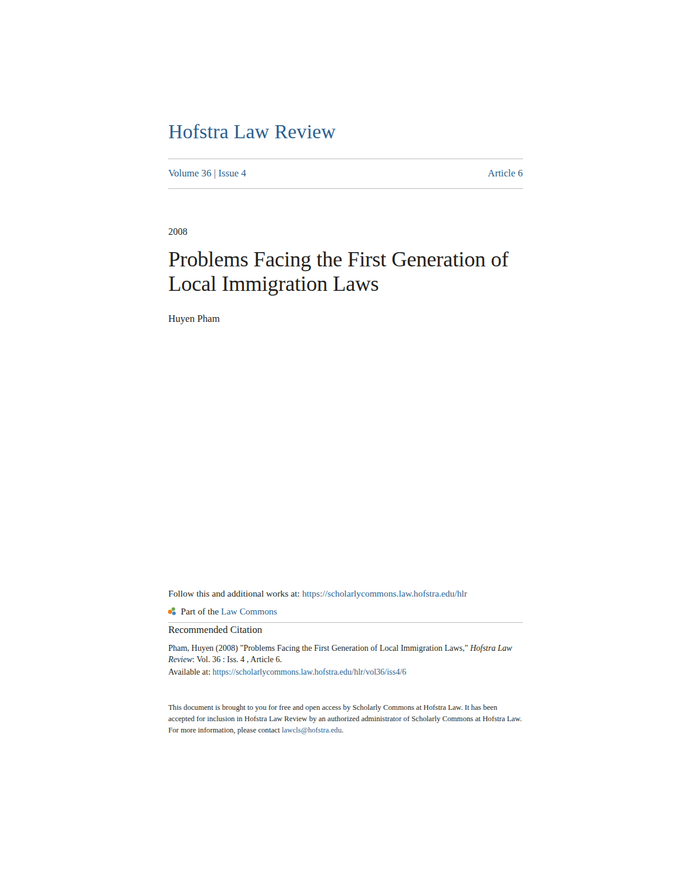Hofstra Law Review
Volume 36 | Issue 4
Article 6
2008
Problems Facing the First Generation of Local Immigration Laws
Huyen Pham
Follow this and additional works at: https://scholarlycommons.law.hofstra.edu/hlr
Part of the Law Commons
Recommended Citation
Pham, Huyen (2008) "Problems Facing the First Generation of Local Immigration Laws," Hofstra Law Review: Vol. 36 : Iss. 4 , Article 6.
Available at: https://scholarlycommons.law.hofstra.edu/hlr/vol36/iss4/6
This document is brought to you for free and open access by Scholarly Commons at Hofstra Law. It has been accepted for inclusion in Hofstra Law Review by an authorized administrator of Scholarly Commons at Hofstra Law. For more information, please contact lawcls@hofstra.edu.